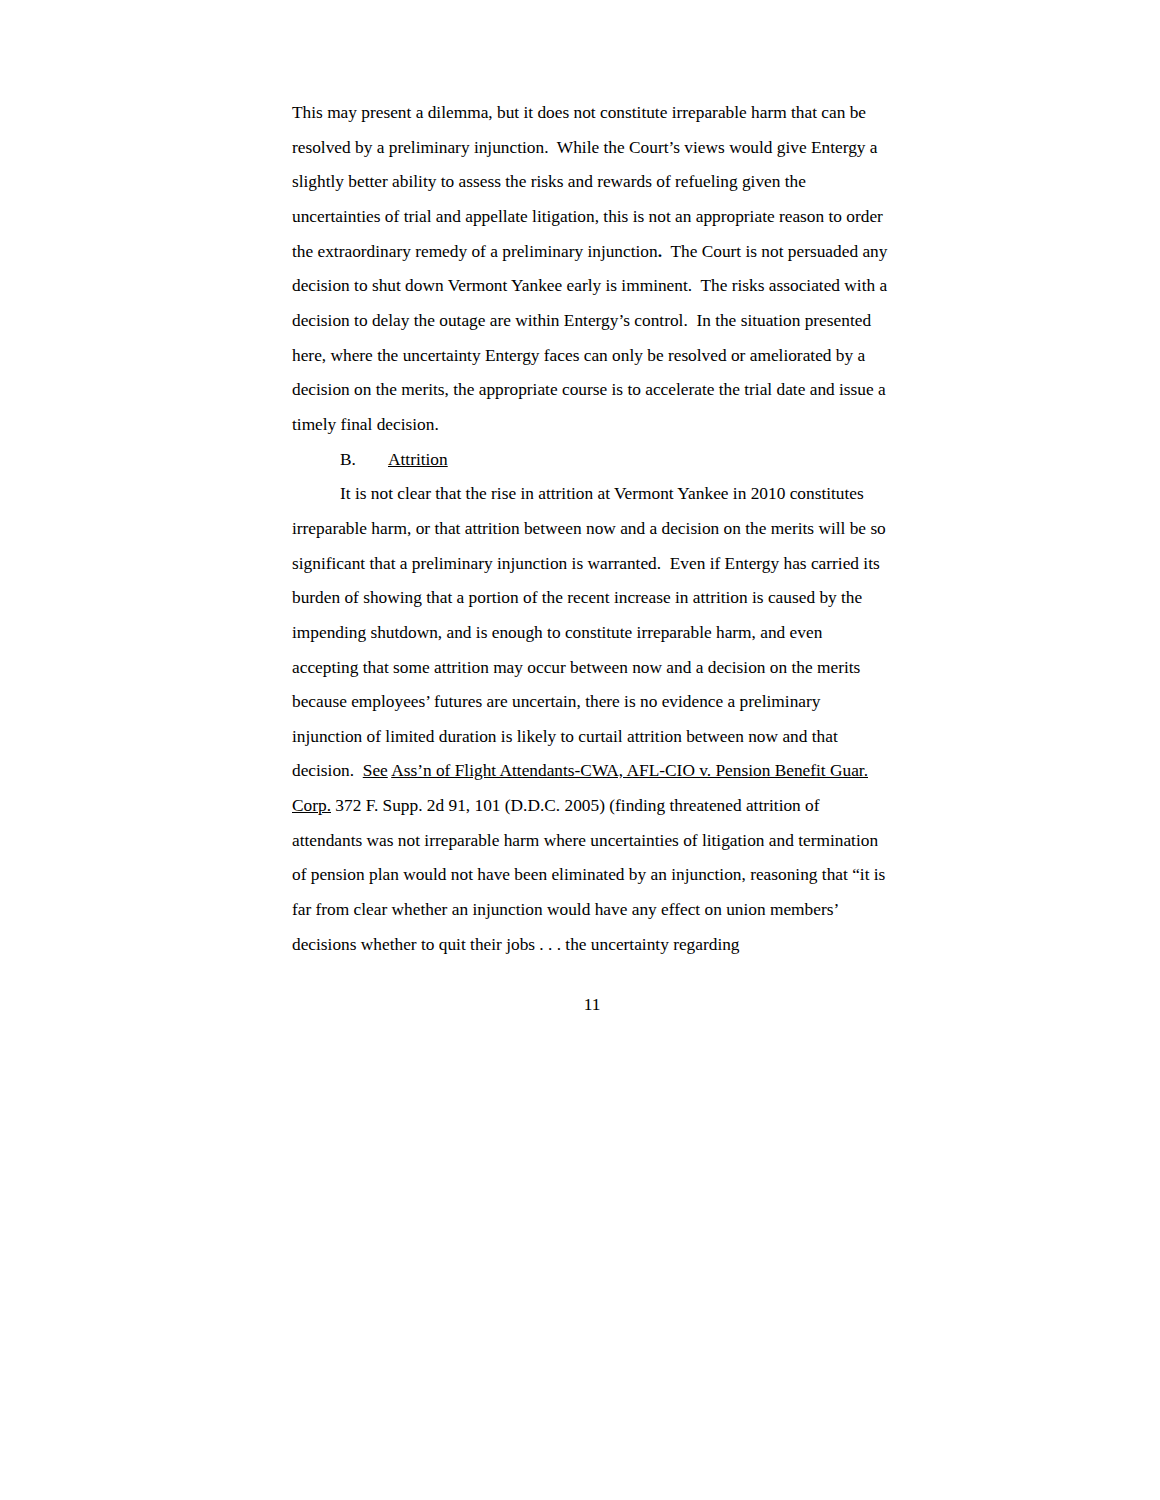This may present a dilemma, but it does not constitute irreparable harm that can be resolved by a preliminary injunction. While the Court’s views would give Entergy a slightly better ability to assess the risks and rewards of refueling given the uncertainties of trial and appellate litigation, this is not an appropriate reason to order the extraordinary remedy of a preliminary injunction. The Court is not persuaded any decision to shut down Vermont Yankee early is imminent. The risks associated with a decision to delay the outage are within Entergy’s control. In the situation presented here, where the uncertainty Entergy faces can only be resolved or ameliorated by a decision on the merits, the appropriate course is to accelerate the trial date and issue a timely final decision.
B. Attrition
It is not clear that the rise in attrition at Vermont Yankee in 2010 constitutes irreparable harm, or that attrition between now and a decision on the merits will be so significant that a preliminary injunction is warranted. Even if Entergy has carried its burden of showing that a portion of the recent increase in attrition is caused by the impending shutdown, and is enough to constitute irreparable harm, and even accepting that some attrition may occur between now and a decision on the merits because employees’ futures are uncertain, there is no evidence a preliminary injunction of limited duration is likely to curtail attrition between now and that decision. See Ass’n of Flight Attendants-CWA, AFL-CIO v. Pension Benefit Guar. Corp. 372 F. Supp. 2d 91, 101 (D.D.C. 2005) (finding threatened attrition of attendants was not irreparable harm where uncertainties of litigation and termination of pension plan would not have been eliminated by an injunction, reasoning that “it is far from clear whether an injunction would have any effect on union members’ decisions whether to quit their jobs . . . the uncertainty regarding
11